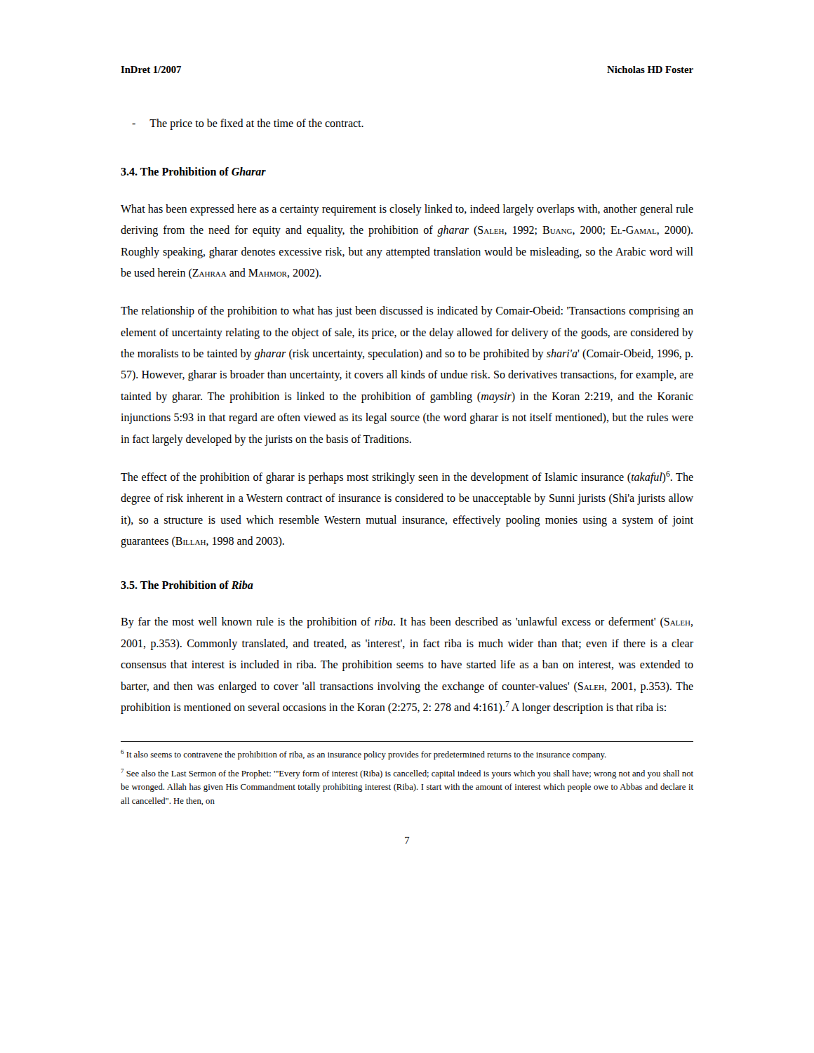InDret 1/2007 Nicholas HD Foster
- The price to be fixed at the time of the contract.
3.4. The Prohibition of Gharar
What has been expressed here as a certainty requirement is closely linked to, indeed largely overlaps with, another general rule deriving from the need for equity and equality, the prohibition of gharar (Saleh, 1992; Buang, 2000; El-Gamal, 2000). Roughly speaking, gharar denotes excessive risk, but any attempted translation would be misleading, so the Arabic word will be used herein (Zahraa and Mahmor, 2002).
The relationship of the prohibition to what has just been discussed is indicated by Comair-Obeid: 'Transactions comprising an element of uncertainty relating to the object of sale, its price, or the delay allowed for delivery of the goods, are considered by the moralists to be tainted by gharar (risk uncertainty, speculation) and so to be prohibited by shari'a' (Comair-Obeid, 1996, p. 57). However, gharar is broader than uncertainty, it covers all kinds of undue risk. So derivatives transactions, for example, are tainted by gharar. The prohibition is linked to the prohibition of gambling (maysir) in the Koran 2:219, and the Koranic injunctions 5:93 in that regard are often viewed as its legal source (the word gharar is not itself mentioned), but the rules were in fact largely developed by the jurists on the basis of Traditions.
The effect of the prohibition of gharar is perhaps most strikingly seen in the development of Islamic insurance (takaful)6. The degree of risk inherent in a Western contract of insurance is considered to be unacceptable by Sunni jurists (Shi'a jurists allow it), so a structure is used which resemble Western mutual insurance, effectively pooling monies using a system of joint guarantees (Billah, 1998 and 2003).
3.5. The Prohibition of Riba
By far the most well known rule is the prohibition of riba. It has been described as 'unlawful excess or deferment' (Saleh, 2001, p.353). Commonly translated, and treated, as 'interest', in fact riba is much wider than that; even if there is a clear consensus that interest is included in riba. The prohibition seems to have started life as a ban on interest, was extended to barter, and then was enlarged to cover 'all transactions involving the exchange of counter-values' (Saleh, 2001, p.353). The prohibition is mentioned on several occasions in the Koran (2:275, 2: 278 and 4:161).7 A longer description is that riba is:
6 It also seems to contravene the prohibition of riba, as an insurance policy provides for predetermined returns to the insurance company.
7 See also the Last Sermon of the Prophet: '"Every form of interest (Riba) is cancelled; capital indeed is yours which you shall have; wrong not and you shall not be wronged. Allah has given His Commandment totally prohibiting interest (Riba). I start with the amount of interest which people owe to Abbas and declare it all cancelled". He then, on
7